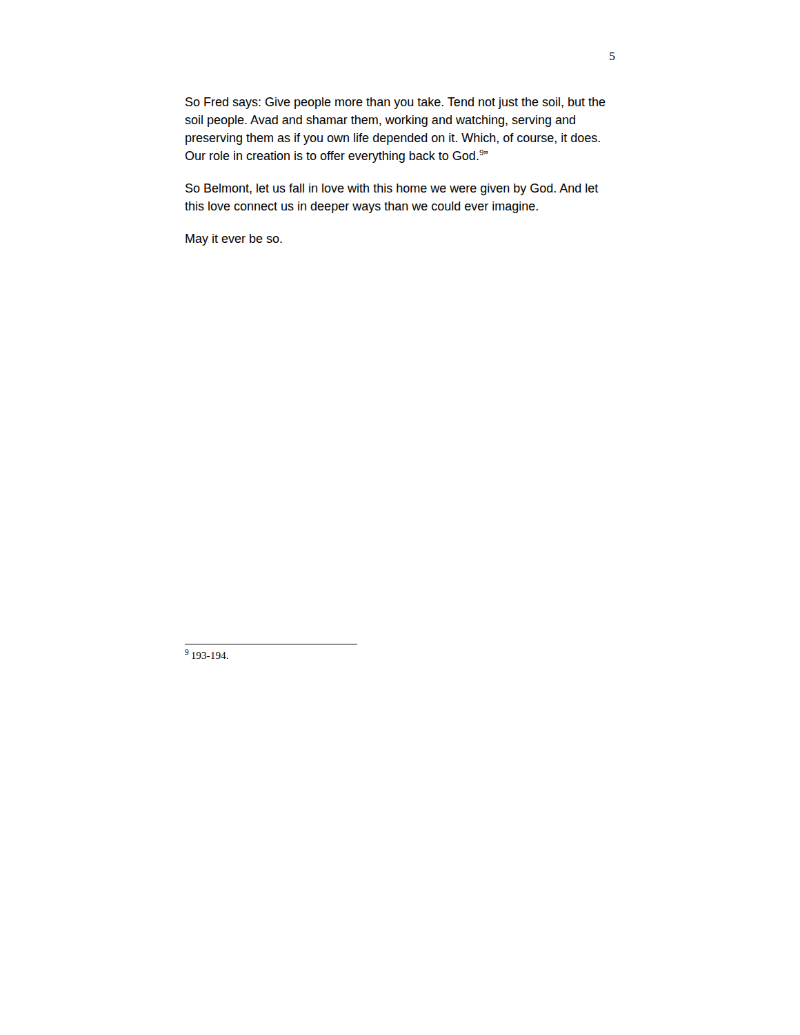5
So Fred says: Give people more than you take. Tend not just the soil, but the soil people. Avad and shamar them, working and watching, serving and preserving them as if you own life depended on it. Which, of course, it does. Our role in creation is to offer everything back to God.9”
So Belmont, let us fall in love with this home we were given by God. And let this love connect us in deeper ways than we could ever imagine.
May it ever be so.
9193-194.